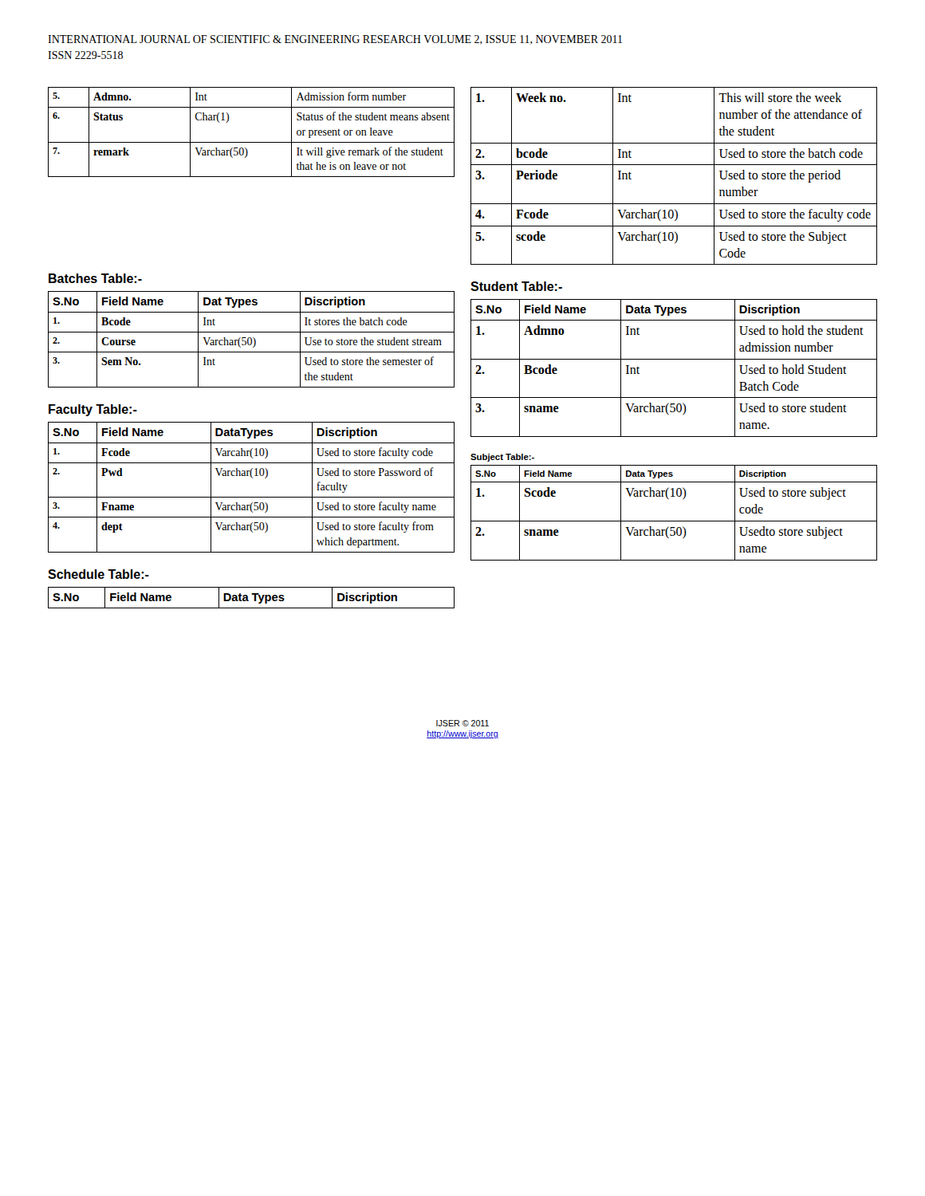INTERNATIONAL JOURNAL OF SCIENTIFIC & ENGINEERING RESEARCH VOLUME 2, ISSUE 11, NOVEMBER 2011
ISSN 2229-5518
| 5. | Admno. | Int | Admission form number |
| 6. | Status | Char(1) | Status of the student means absent or present or on leave |
| 7. | remark | Varchar(50) | It will give remark of the student that he is on leave or not |
Batches Table:-
| S.No | Field Name | Dat Types | Discription |
| --- | --- | --- | --- |
| 1. | Bcode | Int | It stores the batch code |
| 2. | Course | Varchar(50) | Use to store the student stream |
| 3. | Sem No. | Int | Used to store the semester of the student |
Faculty Table:-
| S.No | Field Name | DataTypes | Discription |
| --- | --- | --- | --- |
| 1. | Fcode | Varcahr(10) | Used to store faculty code |
| 2. | Pwd | Varchar(10) | Used to store Password of faculty |
| 3. | Fname | Varchar(50) | Used to store faculty name |
| 4. | dept | Varchar(50) | Used to store faculty from which department. |
Schedule Table:-
| S.No | Field Name | Data Types | Discription |
| --- | --- | --- | --- |
| 1. | Week no. | Int | This will store the week number of the attendance of the student |
| 2. | bcode | Int | Used to store the batch code |
| 3. | Periode | Int | Used to store the period number |
| 4. | Fcode | Varchar(10) | Used to store the faculty code |
| 5. | scode | Varchar(10) | Used to store the Subject Code |
Student Table:-
| S.No | Field Name | Data Types | Discription |
| --- | --- | --- | --- |
| 1. | Admno | Int | Used to hold the student admission number |
| 2. | Bcode | Int | Used to hold Student Batch Code |
| 3. | sname | Varchar(50) | Used to store student name. |
Subject Table:-
| S.No | Field Name | Data Types | Discription |
| --- | --- | --- | --- |
| 1. | Scode | Varchar(10) | Used to store subject code |
| 2. | sname | Varchar(50) | Usedto store subject name |
IJSER © 2011
http://www.ijser.org